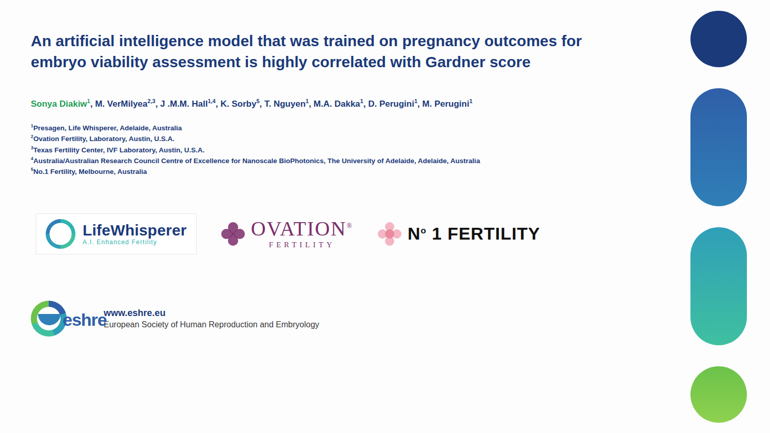An artificial intelligence model that was trained on pregnancy outcomes for embryo viability assessment is highly correlated with Gardner score
Sonya Diakiw1, M. VerMilyea2,3, J .M.M. Hall1,4, K. Sorby5, T. Nguyen1, M.A. Dakka1, D. Perugini1, M. Perugini1
1Presagen, Life Whisperer, Adelaide, Australia
2Ovation Fertility, Laboratory, Austin, U.S.A.
3Texas Fertility Center, IVF Laboratory, Austin, U.S.A.
4Australia/Australian Research Council Centre of Excellence for Nanoscale BioPhotonics, The University of Adelaide, Adelaide, Australia
5No.1 Fertility, Melbourne, Australia
LifeWhisperer
A.I. Enhanced Fertility
OVATION®
FERTILITY
No 1 FERTILITY
eshre
www.eshre.eu
European Society of Human Reproduction and Embryology